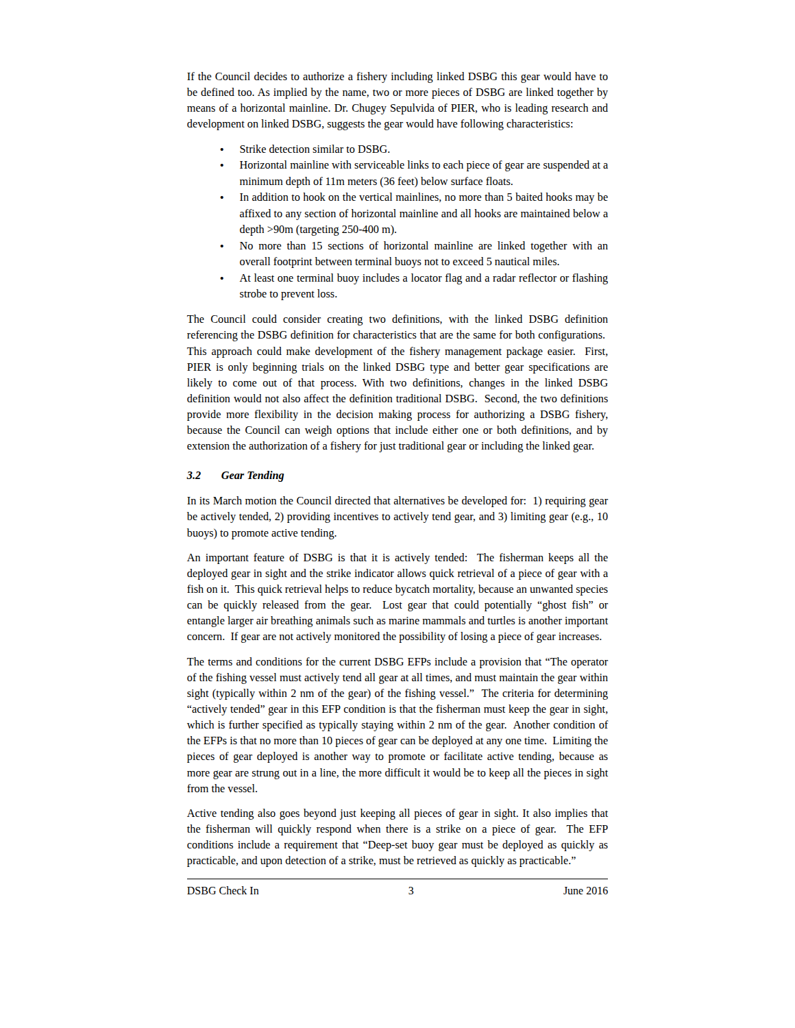If the Council decides to authorize a fishery including linked DSBG this gear would have to be defined too. As implied by the name, two or more pieces of DSBG are linked together by means of a horizontal mainline. Dr. Chugey Sepulvida of PIER, who is leading research and development on linked DSBG, suggests the gear would have following characteristics:
Strike detection similar to DSBG.
Horizontal mainline with serviceable links to each piece of gear are suspended at a minimum depth of 11m meters (36 feet) below surface floats.
In addition to hook on the vertical mainlines, no more than 5 baited hooks may be affixed to any section of horizontal mainline and all hooks are maintained below a depth >90m (targeting 250-400 m).
No more than 15 sections of horizontal mainline are linked together with an overall footprint between terminal buoys not to exceed 5 nautical miles.
At least one terminal buoy includes a locator flag and a radar reflector or flashing strobe to prevent loss.
The Council could consider creating two definitions, with the linked DSBG definition referencing the DSBG definition for characteristics that are the same for both configurations. This approach could make development of the fishery management package easier. First, PIER is only beginning trials on the linked DSBG type and better gear specifications are likely to come out of that process. With two definitions, changes in the linked DSBG definition would not also affect the definition traditional DSBG. Second, the two definitions provide more flexibility in the decision making process for authorizing a DSBG fishery, because the Council can weigh options that include either one or both definitions, and by extension the authorization of a fishery for just traditional gear or including the linked gear.
3.2 Gear Tending
In its March motion the Council directed that alternatives be developed for: 1) requiring gear be actively tended, 2) providing incentives to actively tend gear, and 3) limiting gear (e.g., 10 buoys) to promote active tending.
An important feature of DSBG is that it is actively tended: The fisherman keeps all the deployed gear in sight and the strike indicator allows quick retrieval of a piece of gear with a fish on it. This quick retrieval helps to reduce bycatch mortality, because an unwanted species can be quickly released from the gear. Lost gear that could potentially “ghost fish” or entangle larger air breathing animals such as marine mammals and turtles is another important concern. If gear are not actively monitored the possibility of losing a piece of gear increases.
The terms and conditions for the current DSBG EFPs include a provision that “The operator of the fishing vessel must actively tend all gear at all times, and must maintain the gear within sight (typically within 2 nm of the gear) of the fishing vessel.” The criteria for determining “actively tended” gear in this EFP condition is that the fisherman must keep the gear in sight, which is further specified as typically staying within 2 nm of the gear. Another condition of the EFPs is that no more than 10 pieces of gear can be deployed at any one time. Limiting the pieces of gear deployed is another way to promote or facilitate active tending, because as more gear are strung out in a line, the more difficult it would be to keep all the pieces in sight from the vessel.
Active tending also goes beyond just keeping all pieces of gear in sight. It also implies that the fisherman will quickly respond when there is a strike on a piece of gear. The EFP conditions include a requirement that “Deep-set buoy gear must be deployed as quickly as practicable, and upon detection of a strike, must be retrieved as quickly as practicable.”
DSBG Check In
3
June 2016